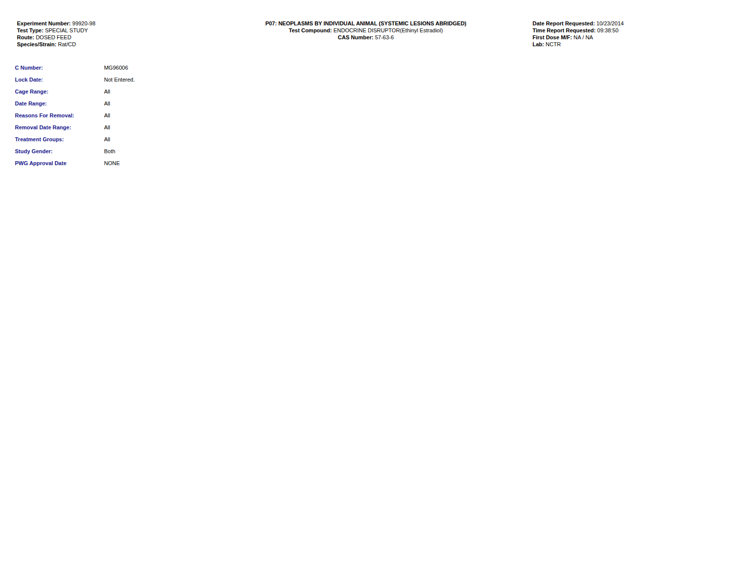| Experiment Number: 99920-98 | P07: NEOPLASMS BY INDIVIDUAL ANIMAL (SYSTEMIC LESIONS ABRIDGED) | Date Report Requested: 10/23/2014 |
| Test Type: SPECIAL STUDY | Test Compound: ENDOCRINE DISRUPTOR(Ethinyl Estradiol) | Time Report Requested: 09:38:50 |
| Route: DOSED FEED | CAS Number: 57-63-6 | First Dose M/F: NA / NA |
| Species/Strain: Rat/CD | | Lab: NCTR |
| C Number: | MG96006 |
| Lock Date: | Not Entered. |
| Cage Range: | All |
| Date Range: | All |
| Reasons For Removal: | All |
| Removal Date Range: | All |
| Treatment Groups: | All |
| Study Gender: | Both |
| PWG Approval Date | NONE |